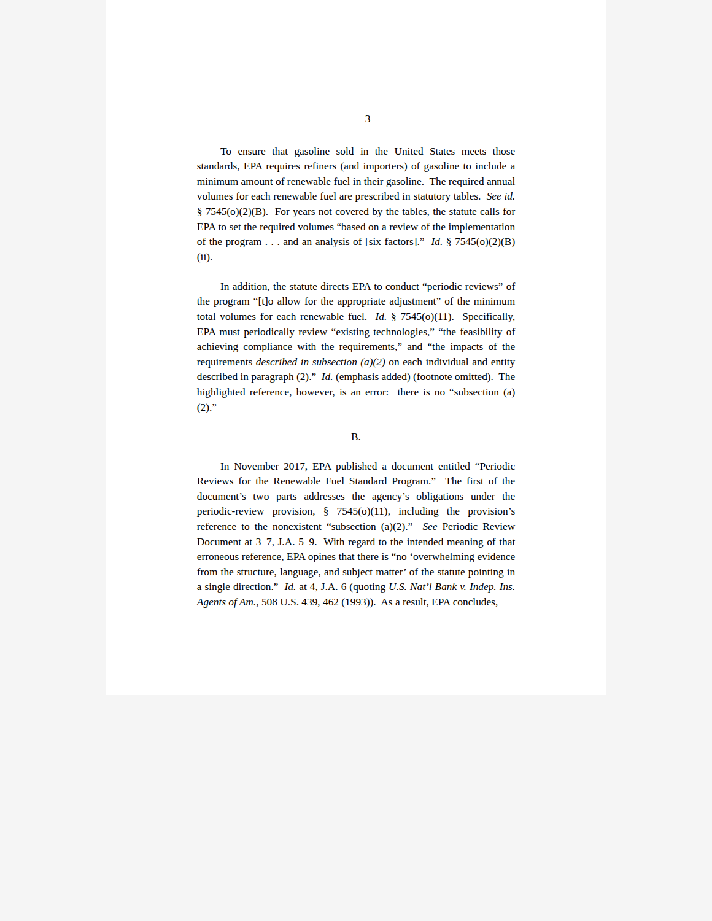3
To ensure that gasoline sold in the United States meets those standards, EPA requires refiners (and importers) of gasoline to include a minimum amount of renewable fuel in their gasoline. The required annual volumes for each renewable fuel are prescribed in statutory tables. See id. § 7545(o)(2)(B). For years not covered by the tables, the statute calls for EPA to set the required volumes “based on a review of the implementation of the program . . . and an analysis of [six factors].” Id. § 7545(o)(2)(B)(ii).
In addition, the statute directs EPA to conduct “periodic reviews” of the program “[t]o allow for the appropriate adjustment” of the minimum total volumes for each renewable fuel. Id. § 7545(o)(11). Specifically, EPA must periodically review “existing technologies,” “the feasibility of achieving compliance with the requirements,” and “the impacts of the requirements described in subsection (a)(2) on each individual and entity described in paragraph (2).” Id. (emphasis added) (footnote omitted). The highlighted reference, however, is an error: there is no “subsection (a)(2).”
B.
In November 2017, EPA published a document entitled “Periodic Reviews for the Renewable Fuel Standard Program.” The first of the document’s two parts addresses the agency’s obligations under the periodic-review provision, § 7545(o)(11), including the provision’s reference to the nonexistent “subsection (a)(2).” See Periodic Review Document at 3–7, J.A. 5–9. With regard to the intended meaning of that erroneous reference, EPA opines that there is “no ‘overwhelming evidence from the structure, language, and subject matter’ of the statute pointing in a single direction.” Id. at 4, J.A. 6 (quoting U.S. Nat’l Bank v. Indep. Ins. Agents of Am., 508 U.S. 439, 462 (1993)). As a result, EPA concludes,